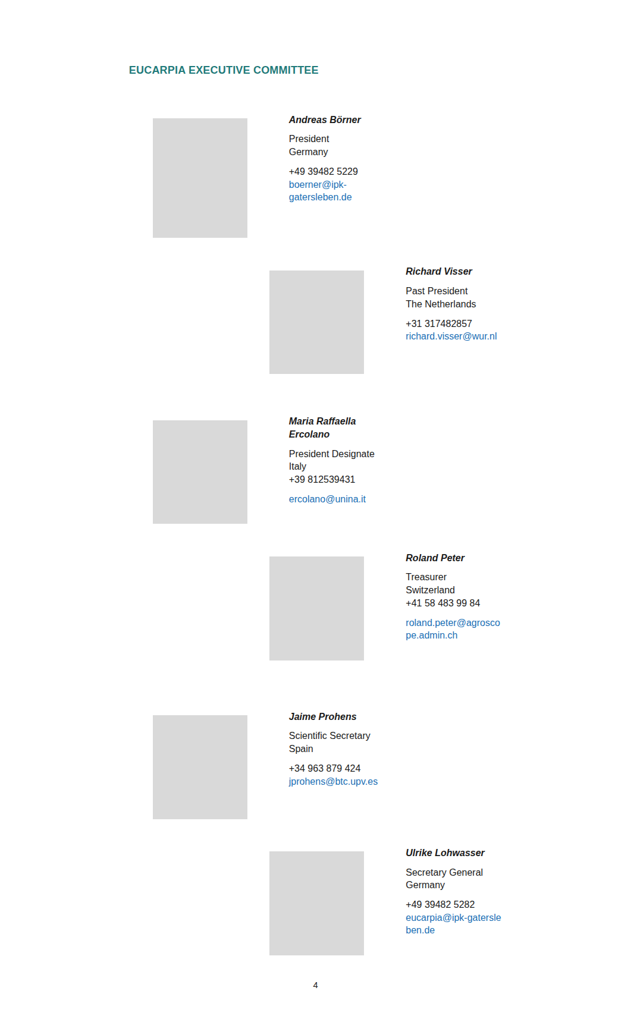EUCARPIA Executive Committee
Andreas Börner
President Germany
+49 39482 5229 boerner@ipk-
gatersleben.de
Richard Visser
Past President The Netherlands
+31 317482857 richard.visser@wur.nl
Maria Raffaella
Ercolano
President Designate Italy +39 812539431
ercolano@unina.it
Roland Peter
Treasurer Switzerland +41 58 483 99 84
roland.peter@agroscope.admin.ch
Jaime Prohens
Scientific Secretary Spain
+34 963 879 424 jprohens@btc.upv.es
Ulrike Lohwasser
Secretary General Germany
+49 39482 5282 eucarpia@ipk-gatersleben.de
4